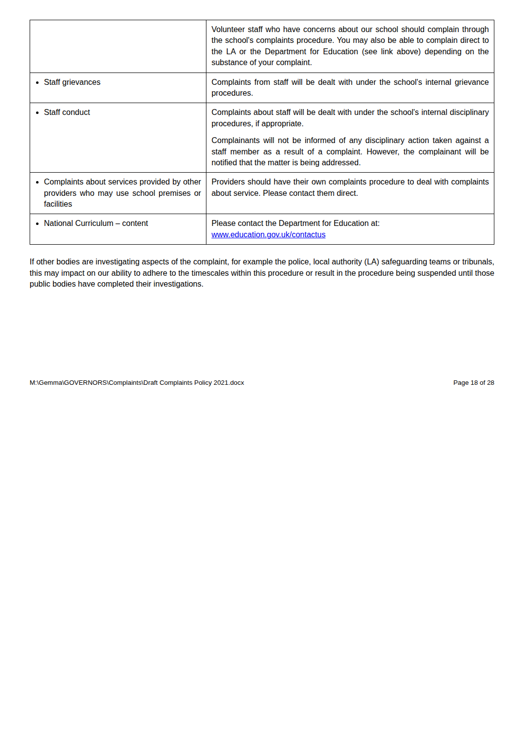| | Volunteer staff who have concerns about our school should complain through the school's complaints procedure. You may also be able to complain direct to the LA or the Department for Education (see link above) depending on the substance of your complaint. |
| Staff grievances | Complaints from staff will be dealt with under the school's internal grievance procedures. |
| Staff conduct | Complaints about staff will be dealt with under the school's internal disciplinary procedures, if appropriate. Complainants will not be informed of any disciplinary action taken against a staff member as a result of a complaint. However, the complainant will be notified that the matter is being addressed. |
| Complaints about services provided by other providers who may use school premises or facilities | Providers should have their own complaints procedure to deal with complaints about service. Please contact them direct. |
| National Curriculum – content | Please contact the Department for Education at: www.education.gov.uk/contactus |
If other bodies are investigating aspects of the complaint, for example the police, local authority (LA) safeguarding teams or tribunals, this may impact on our ability to adhere to the timescales within this procedure or result in the procedure being suspended until those public bodies have completed their investigations.
M:\Gemma\GOVERNORS\Complaints\Draft Complaints Policy 2021.docx Page 18 of 28